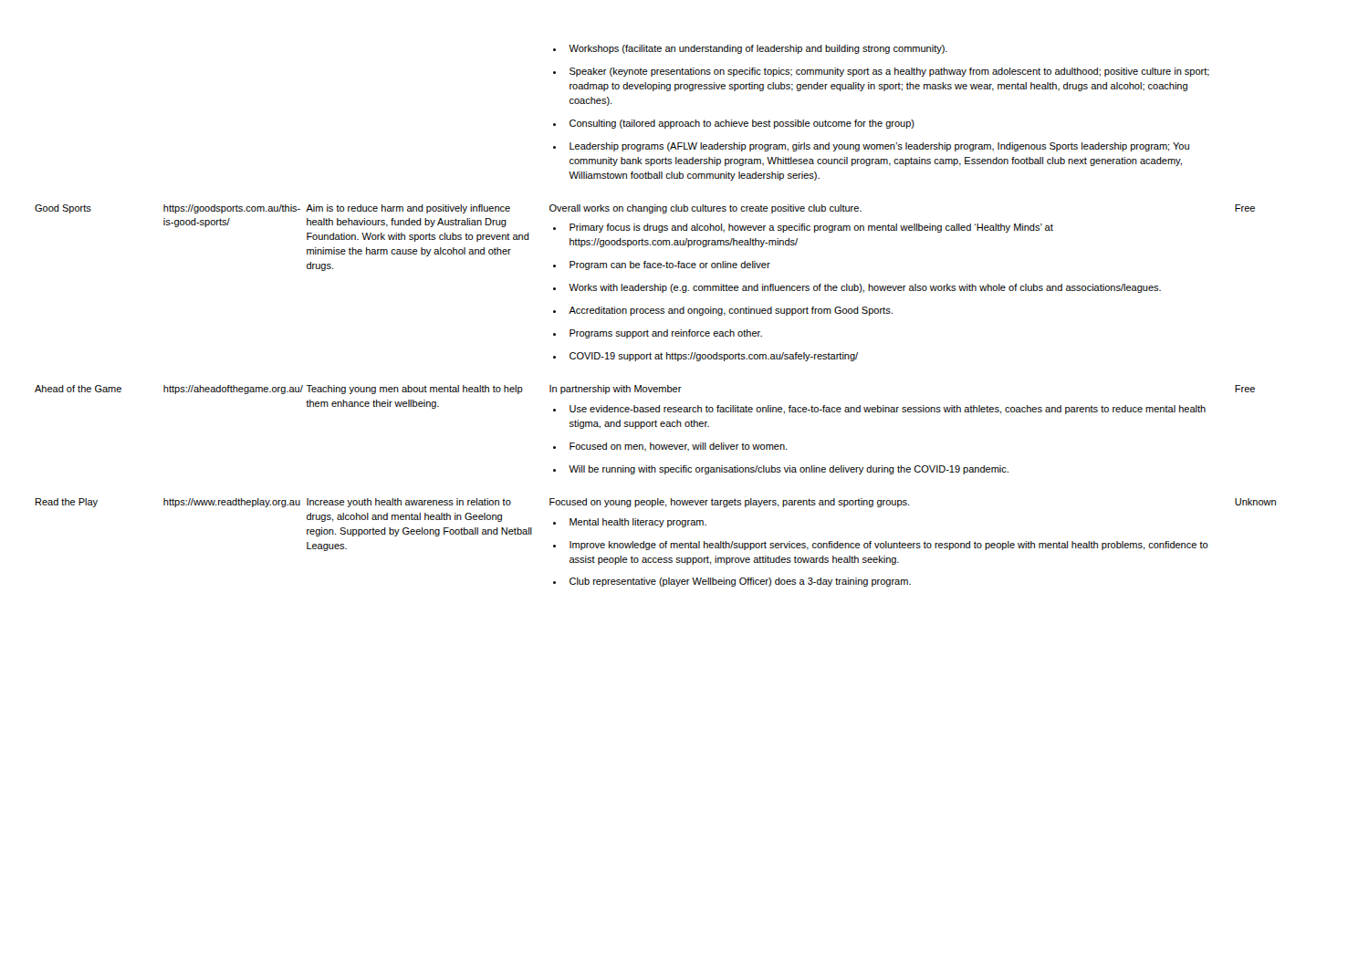| | | | Workshops (facilitate an understanding of leadership and building strong community). Speaker (keynote presentations on specific topics; community sport as a healthy pathway from adolescent to adulthood; positive culture in sport; roadmap to developing progressive sporting clubs; gender equality in sport; the masks we wear, mental health, drugs and alcohol; coaching coaches). Consulting (tailored approach to achieve best possible outcome for the group) Leadership programs (AFLW leadership program, girls and young women’s leadership program, Indigenous Sports leadership program; You community bank sports leadership program, Whittlesea council program, captains camp, Essendon football club next generation academy, Williamstown football club community leadership series). | |
| Good Sports | https://goodsports.com.au/this-is-good-sports/ | Aim is to reduce harm and positively influence health behaviours, funded by Australian Drug Foundation. Work with sports clubs to prevent and minimise the harm cause by alcohol and other drugs. | Overall works on changing club cultures to create positive club culture. Primary focus is drugs and alcohol, however a specific program on mental wellbeing called ‘Healthy Minds’ at https://goodsports.com.au/programs/healthy-minds/ Program can be face-to-face or online deliver Works with leadership (e.g. committee and influencers of the club), however also works with whole of clubs and associations/leagues. Accreditation process and ongoing, continued support from Good Sports. Programs support and reinforce each other. COVID-19 support at https://goodsports.com.au/safely-restarting/ | Free |
| Ahead of the Game | https://aheadofthegame.org.au/ | Teaching young men about mental health to help them enhance their wellbeing. | In partnership with Movember Use evidence-based research to facilitate online, face-to-face and webinar sessions with athletes, coaches and parents to reduce mental health stigma, and support each other. Focused on men, however, will deliver to women. Will be running with specific organisations/clubs via online delivery during the COVID-19 pandemic. | Free |
| Read the Play | https://www.readtheplay.org.au | Increase youth health awareness in relation to drugs, alcohol and mental health in Geelong region. Supported by Geelong Football and Netball Leagues. | Focused on young people, however targets players, parents and sporting groups. Mental health literacy program. Improve knowledge of mental health/support services, confidence of volunteers to respond to people with mental health problems, confidence to assist people to access support, improve attitudes towards health seeking. Club representative (player Wellbeing Officer) does a 3-day training program. | Unknown |